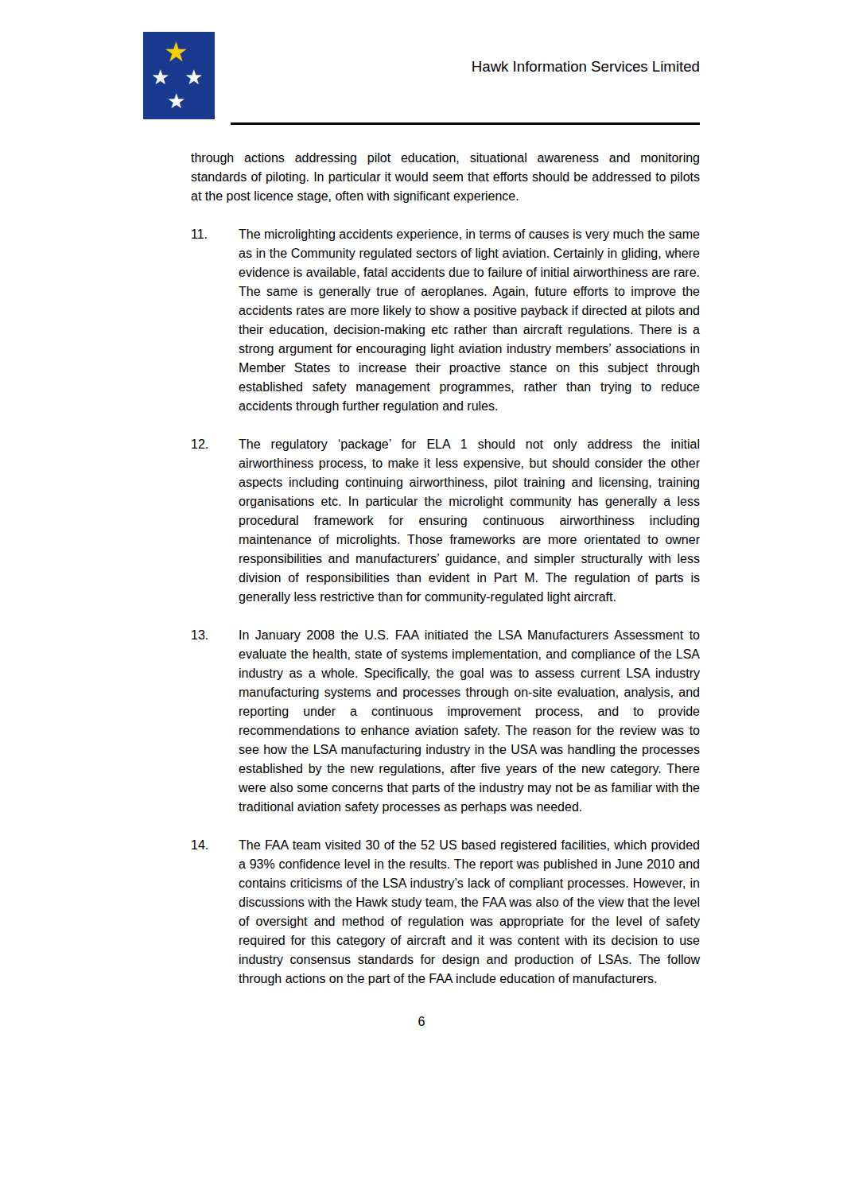★ ★ ★ ★
Hawk Information Services Limited
through actions addressing pilot education, situational awareness and monitoring standards of piloting. In particular it would seem that efforts should be addressed to pilots at the post licence stage, often with significant experience.
11.
The microlighting accidents experience, in terms of causes is very much the same as in the Community regulated sectors of light aviation. Certainly in gliding, where evidence is available, fatal accidents due to failure of initial airworthiness are rare. The same is generally true of aeroplanes. Again, future efforts to improve the accidents rates are more likely to show a positive payback if directed at pilots and their education, decision-making etc rather than aircraft regulations. There is a strong argument for encouraging light aviation industry members’ associations in Member States to increase their proactive stance on this subject through established safety management programmes, rather than trying to reduce accidents through further regulation and rules.
12.
The regulatory ‘package’ for ELA 1 should not only address the initial airworthiness process, to make it less expensive, but should consider the other aspects including continuing airworthiness, pilot training and licensing, training organisations etc. In particular the microlight community has generally a less procedural framework for ensuring continuous airworthiness including maintenance of microlights. Those frameworks are more orientated to owner responsibilities and manufacturers’ guidance, and simpler structurally with less division of responsibilities than evident in Part M. The regulation of parts is generally less restrictive than for community-regulated light aircraft.
13.
In January 2008 the U.S. FAA initiated the LSA Manufacturers Assessment to evaluate the health, state of systems implementation, and compliance of the LSA industry as a whole. Specifically, the goal was to assess current LSA industry manufacturing systems and processes through on-site evaluation, analysis, and reporting under a continuous improvement process, and to provide recommendations to enhance aviation safety. The reason for the review was to see how the LSA manufacturing industry in the USA was handling the processes established by the new regulations, after five years of the new category. There were also some concerns that parts of the industry may not be as familiar with the traditional aviation safety processes as perhaps was needed.
14.
The FAA team visited 30 of the 52 US based registered facilities, which provided a 93% confidence level in the results. The report was published in June 2010 and contains criticisms of the LSA industry’s lack of compliant processes. However, in discussions with the Hawk study team, the FAA was also of the view that the level of oversight and method of regulation was appropriate for the level of safety required for this category of aircraft and it was content with its decision to use industry consensus standards for design and production of LSAs. The follow through actions on the part of the FAA include education of manufacturers.
6